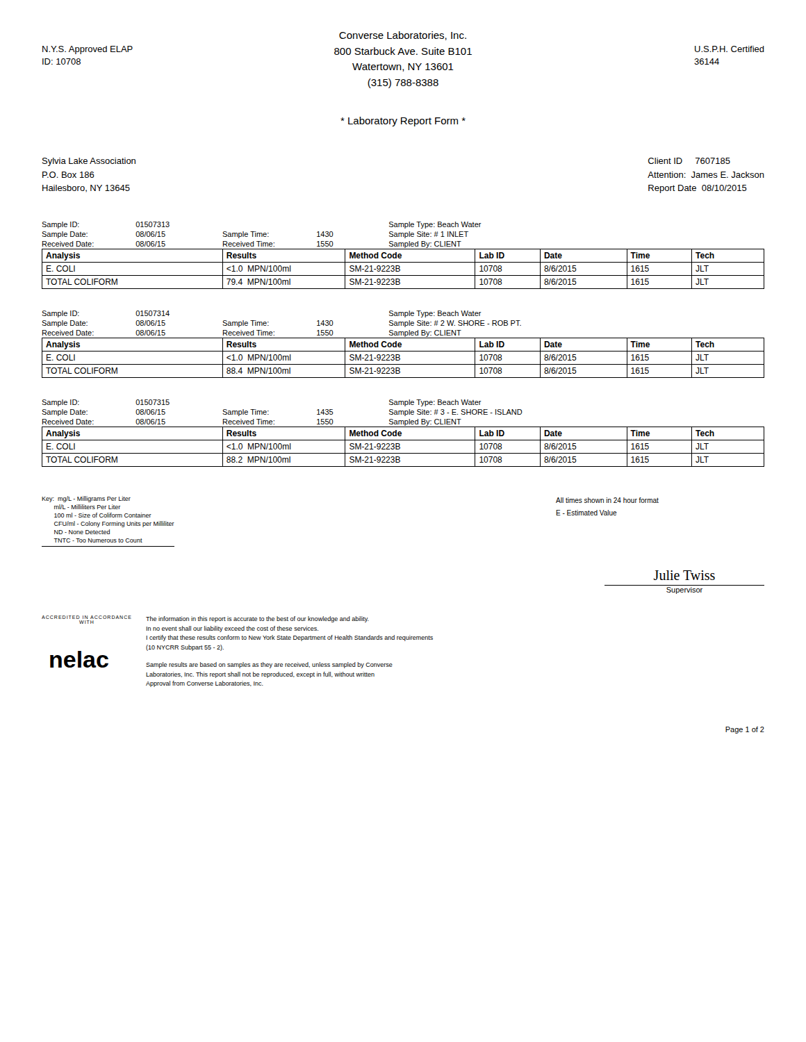N.Y.S. Approved ELAP
ID: 10708
Converse Laboratories, Inc.
800 Starbuck Ave. Suite B101
Watertown, NY 13601
(315) 788-8388
U.S.P.H. Certified
36144
* Laboratory Report Form *
Sylvia Lake Association
P.O. Box 186
Hailesboro, NY 13645
Client ID 7607185
Attention: James E. Jackson
Report Date 08/10/2015
| Sample ID: | 01507313 | | | Sample Type: Beach Water |
| Sample Date: | 08/06/15 | Sample Time: | 1430 | Sample Site: # 1 INLET |
| Received Date: | 08/06/15 | Received Time: | 1550 | Sampled By: CLIENT |
| Analysis | Results | Method Code | Lab ID | Date | Time | Tech |
| --- | --- | --- | --- | --- | --- | --- |
| E. COLI | <1.0 MPN/100ml | SM-21-9223B | 10708 | 8/6/2015 | 1615 | JLT |
| TOTAL COLIFORM | 79.4 MPN/100ml | SM-21-9223B | 10708 | 8/6/2015 | 1615 | JLT |
| Sample ID: | 01507314 | | | Sample Type: Beach Water |
| Sample Date: | 08/06/15 | Sample Time: | 1430 | Sample Site: # 2 W. SHORE - ROB PT. |
| Received Date: | 08/06/15 | Received Time: | 1550 | Sampled By: CLIENT |
| Analysis | Results | Method Code | Lab ID | Date | Time | Tech |
| --- | --- | --- | --- | --- | --- | --- |
| E. COLI | <1.0 MPN/100ml | SM-21-9223B | 10708 | 8/6/2015 | 1615 | JLT |
| TOTAL COLIFORM | 88.4 MPN/100ml | SM-21-9223B | 10708 | 8/6/2015 | 1615 | JLT |
| Sample ID: | 01507315 | | | Sample Type: Beach Water |
| Sample Date: | 08/06/15 | Sample Time: | 1435 | Sample Site: # 3 - E. SHORE - ISLAND |
| Received Date: | 08/06/15 | Received Time: | 1550 | Sampled By: CLIENT |
| Analysis | Results | Method Code | Lab ID | Date | Time | Tech |
| --- | --- | --- | --- | --- | --- | --- |
| E. COLI | <1.0 MPN/100ml | SM-21-9223B | 10708 | 8/6/2015 | 1615 | JLT |
| TOTAL COLIFORM | 88.2 MPN/100ml | SM-21-9223B | 10708 | 8/6/2015 | 1615 | JLT |
Key: mg/L - Milligrams Per Liter
ml/L - Milliliters Per Liter
100 ml - Size of Coliform Container
CFU/ml - Colony Forming Units per Milliliter
ND - None Detected
TNTC - Too Numerous to Count
All times shown in 24 hour format
E - Estimated Value
Julie Twiss Supervisor
ACCREDITED IN ACCORDANCE WITH
nelac
The information in this report is accurate to the best of our knowledge and ability.
In no event shall our liability exceed the cost of these services.
I certify that these results conform to New York State Department of Health Standards and requirements
(10 NYCRR Subpart 55 - 2).
Sample results are based on samples as they are received, unless sampled by Converse
Laboratories, Inc. This report shall not be reproduced, except in full, without written
Approval from Converse Laboratories, Inc.
Page 1 of 2